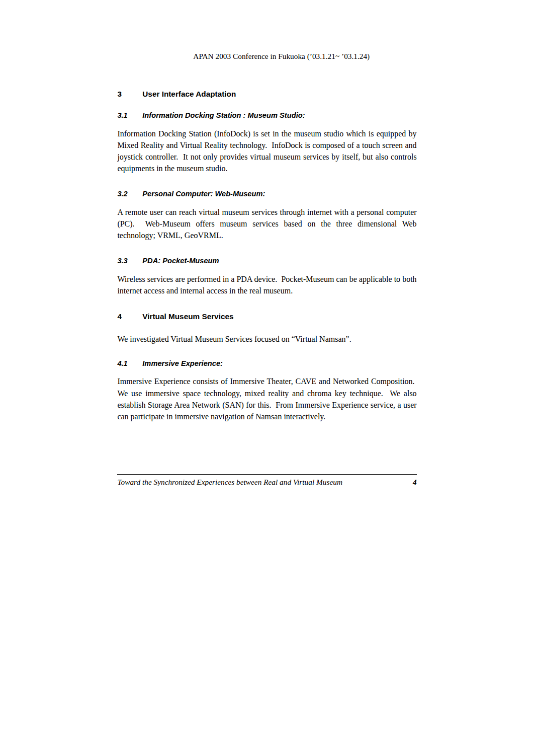APAN 2003 Conference in Fukuoka (’03.1.21~ ’03.1.24)
3 User Interface Adaptation
3.1 Information Docking Station : Museum Studio:
Information Docking Station (InfoDock) is set in the museum studio which is equipped by Mixed Reality and Virtual Reality technology. InfoDock is composed of a touch screen and joystick controller. It not only provides virtual museum services by itself, but also controls equipments in the museum studio.
3.2 Personal Computer: Web-Museum:
A remote user can reach virtual museum services through internet with a personal computer (PC). Web-Museum offers museum services based on the three dimensional Web technology; VRML, GeoVRML.
3.3 PDA: Pocket-Museum
Wireless services are performed in a PDA device. Pocket-Museum can be applicable to both internet access and internal access in the real museum.
4 Virtual Museum Services
We investigated Virtual Museum Services focused on “Virtual Namsan”.
4.1 Immersive Experience:
Immersive Experience consists of Immersive Theater, CAVE and Networked Composition. We use immersive space technology, mixed reality and chroma key technique. We also establish Storage Area Network (SAN) for this. From Immersive Experience service, a user can participate in immersive navigation of Namsan interactively.
Toward the Synchronized Experiences between Real and Virtual Museum 4